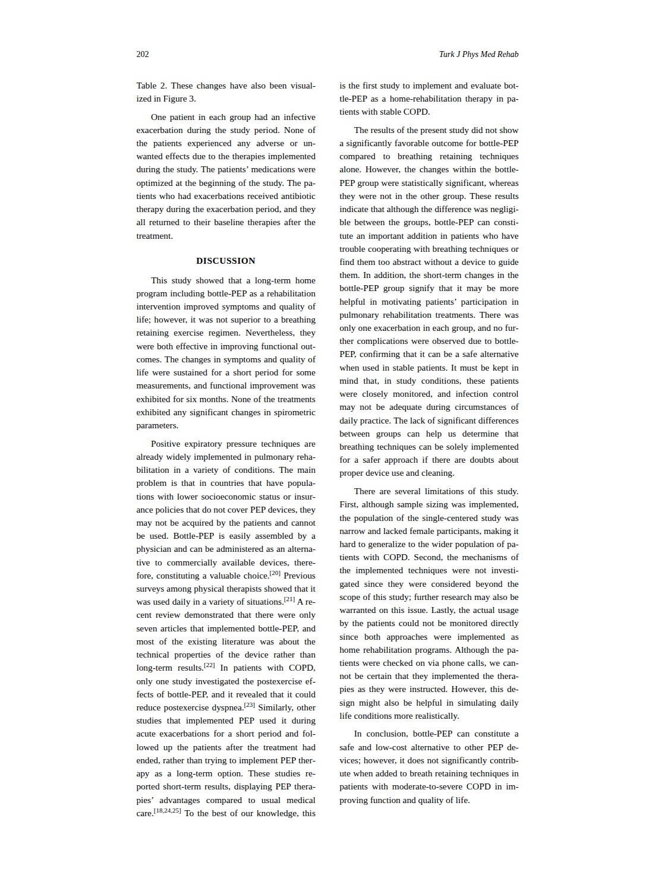202 Turk J Phys Med Rehab
Table 2. These changes have also been visualized in Figure 3.
One patient in each group had an infective exacerbation during the study period. None of the patients experienced any adverse or unwanted effects due to the therapies implemented during the study. The patients’ medications were optimized at the beginning of the study. The patients who had exacerbations received antibiotic therapy during the exacerbation period, and they all returned to their baseline therapies after the treatment.
DISCUSSION
This study showed that a long-term home program including bottle-PEP as a rehabilitation intervention improved symptoms and quality of life; however, it was not superior to a breathing retaining exercise regimen. Nevertheless, they were both effective in improving functional outcomes. The changes in symptoms and quality of life were sustained for a short period for some measurements, and functional improvement was exhibited for six months. None of the treatments exhibited any significant changes in spirometric parameters.
Positive expiratory pressure techniques are already widely implemented in pulmonary rehabilitation in a variety of conditions. The main problem is that in countries that have populations with lower socioeconomic status or insurance policies that do not cover PEP devices, they may not be acquired by the patients and cannot be used. Bottle-PEP is easily assembled by a physician and can be administered as an alternative to commercially available devices, therefore, constituting a valuable choice.[20] Previous surveys among physical therapists showed that it was used daily in a variety of situations.[21] A recent review demonstrated that there were only seven articles that implemented bottle-PEP, and most of the existing literature was about the technical properties of the device rather than long-term results.[22] In patients with COPD, only one study investigated the postexercise effects of bottle-PEP, and it revealed that it could reduce postexercise dyspnea.[23] Similarly, other studies that implemented PEP used it during acute exacerbations for a short period and followed up the patients after the treatment had ended, rather than trying to implement PEP therapy as a long-term option. These studies reported short-term results, displaying PEP therapies’ advantages compared to usual medical care.[18,24,25] To the best of our knowledge, this is the first study to implement and evaluate bottle-PEP as a home-rehabilitation therapy in patients with stable COPD.
The results of the present study did not show a significantly favorable outcome for bottle-PEP compared to breathing retaining techniques alone. However, the changes within the bottle-PEP group were statistically significant, whereas they were not in the other group. These results indicate that although the difference was negligible between the groups, bottle-PEP can constitute an important addition in patients who have trouble cooperating with breathing techniques or find them too abstract without a device to guide them. In addition, the short-term changes in the bottle-PEP group signify that it may be more helpful in motivating patients’ participation in pulmonary rehabilitation treatments. There was only one exacerbation in each group, and no further complications were observed due to bottle-PEP, confirming that it can be a safe alternative when used in stable patients. It must be kept in mind that, in study conditions, these patients were closely monitored, and infection control may not be adequate during circumstances of daily practice. The lack of significant differences between groups can help us determine that breathing techniques can be solely implemented for a safer approach if there are doubts about proper device use and cleaning.
There are several limitations of this study. First, although sample sizing was implemented, the population of the single-centered study was narrow and lacked female participants, making it hard to generalize to the wider population of patients with COPD. Second, the mechanisms of the implemented techniques were not investigated since they were considered beyond the scope of this study; further research may also be warranted on this issue. Lastly, the actual usage by the patients could not be monitored directly since both approaches were implemented as home rehabilitation programs. Although the patients were checked on via phone calls, we cannot be certain that they implemented the therapies as they were instructed. However, this design might also be helpful in simulating daily life conditions more realistically.
In conclusion, bottle-PEP can constitute a safe and low-cost alternative to other PEP devices; however, it does not significantly contribute when added to breath retaining techniques in patients with moderate-to-severe COPD in improving function and quality of life.